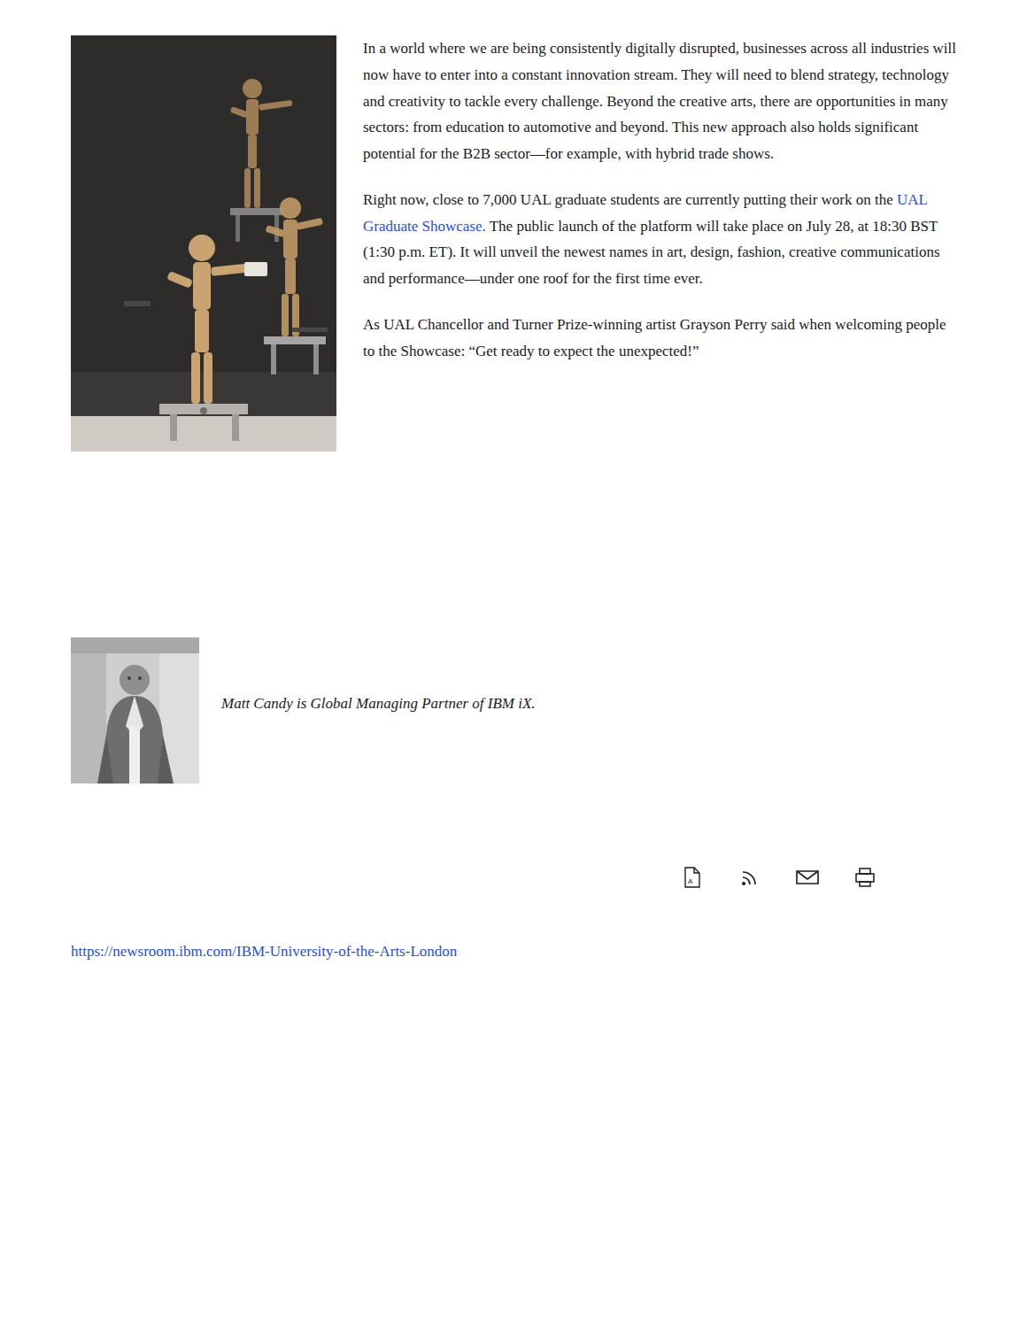In a world where we are being consistently digitally disrupted, businesses across all industries will now have to enter into a constant innovation stream. They will need to blend strategy, technology and creativity to tackle every challenge. Beyond the creative arts, there are opportunities in many sectors: from education to automotive and beyond. This new approach also holds significant potential for the B2B sector—for example, with hybrid trade shows.
Right now, close to 7,000 UAL graduate students are currently putting their work on the UAL Graduate Showcase. The public launch of the platform will take place on July 28, at 18:30 BST (1:30 p.m. ET). It will unveil the newest names in art, design, fashion, creative communications and performance—under one roof for the first time ever.
As UAL Chancellor and Turner Prize-winning artist Grayson Perry said when welcoming people to the Showcase: “Get ready to expect the unexpected!”
Matt Candy is Global Managing Partner of IBM iX.
A
https://newsroom.ibm.com/IBM-University-of-the-Arts-London